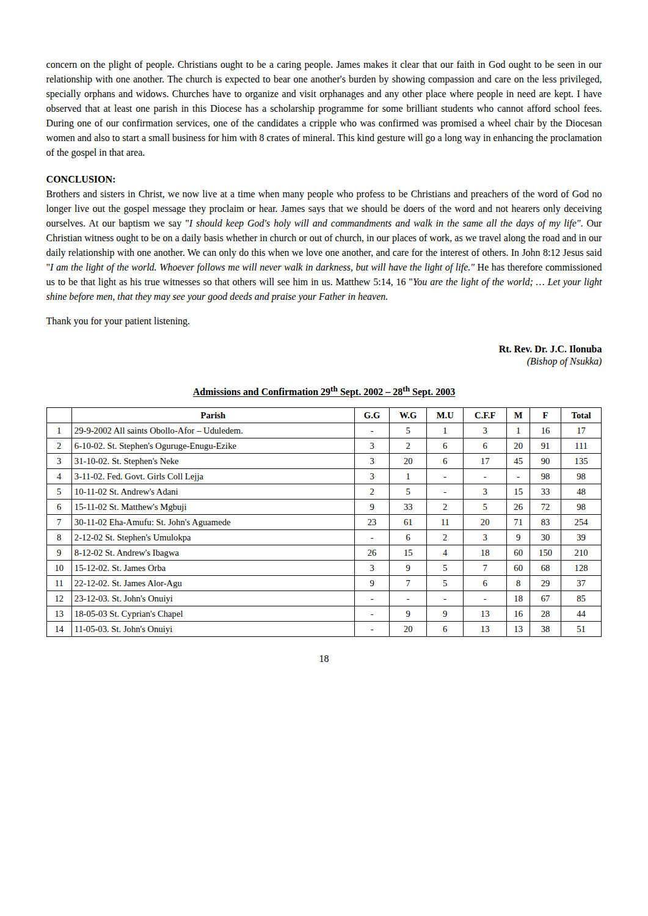concern on the plight of people. Christians ought to be a caring people. James makes it clear that our faith in God ought to be seen in our relationship with one another. The church is expected to bear one another's burden by showing compassion and care on the less privileged, specially orphans and widows. Churches have to organize and visit orphanages and any other place where people in need are kept. I have observed that at least one parish in this Diocese has a scholarship programme for some brilliant students who cannot afford school fees. During one of our confirmation services, one of the candidates a cripple who was confirmed was promised a wheel chair by the Diocesan women and also to start a small business for him with 8 crates of mineral. This kind gesture will go a long way in enhancing the proclamation of the gospel in that area.
Conclusion:
Brothers and sisters in Christ, we now live at a time when many people who profess to be Christians and preachers of the word of God no longer live out the gospel message they proclaim or hear. James says that we should be doers of the word and not hearers only deceiving ourselves. At our baptism we say "I should keep God's holy will and commandments and walk in the same all the days of my life". Our Christian witness ought to be on a daily basis whether in church or out of church, in our places of work, as we travel along the road and in our daily relationship with one another. We can only do this when we love one another, and care for the interest of others. In John 8:12 Jesus said "I am the light of the world. Whoever follows me will never walk in darkness, but will have the light of life." He has therefore commissioned us to be that light as his true witnesses so that others will see him in us. Matthew 5:14, 16 "You are the light of the world; … Let your light shine before men, that they may see your good deeds and praise your Father in heaven.
Thank you for your patient listening.
Rt. Rev. Dr. J.C. Ilonuba
(Bishop of Nsukka)
Admissions and Confirmation 29th Sept. 2002 – 28th Sept. 2003
| | Parish | G.G | W.G | M.U | C.F.F | M | F | Total |
| --- | --- | --- | --- | --- | --- | --- | --- | --- |
| 1 | 29-9-2002 All saints Obollo-Afor – Uduledem. | - | 5 | 1 | 3 | 1 | 16 | 17 |
| 2 | 6-10-02. St. Stephen's Oguruge-Enugu-Ezike | 3 | 2 | 6 | 6 | 20 | 91 | 111 |
| 3 | 31-10-02. St. Stephen's Neke | 3 | 20 | 6 | 17 | 45 | 90 | 135 |
| 4 | 3-11-02. Fed. Govt. Girls Coll Lejja | 3 | 1 | - | - | - | 98 | 98 |
| 5 | 10-11-02 St. Andrew's Adani | 2 | 5 | - | 3 | 15 | 33 | 48 |
| 6 | 15-11-02 St. Matthew's Mgbuji | 9 | 33 | 2 | 5 | 26 | 72 | 98 |
| 7 | 30-11-02 Eha-Amufu: St. John's Aguamede | 23 | 61 | 11 | 20 | 71 | 83 | 254 |
| 8 | 2-12-02 St. Stephen's Umulokpa | - | 6 | 2 | 3 | 9 | 30 | 39 |
| 9 | 8-12-02 St. Andrew's Ibagwa | 26 | 15 | 4 | 18 | 60 | 150 | 210 |
| 10 | 15-12-02. St. James Orba | 3 | 9 | 5 | 7 | 60 | 68 | 128 |
| 11 | 22-12-02. St. James Alor-Agu | 9 | 7 | 5 | 6 | 8 | 29 | 37 |
| 12 | 23-12-03. St. John's Onuiyi | - | - | - | - | 18 | 67 | 85 |
| 13 | 18-05-03 St. Cyprian's Chapel | - | 9 | 9 | 13 | 16 | 28 | 44 |
| 14 | 11-05-03. St. John's Onuiyi | - | 20 | 6 | 13 | 13 | 38 | 51 |
18